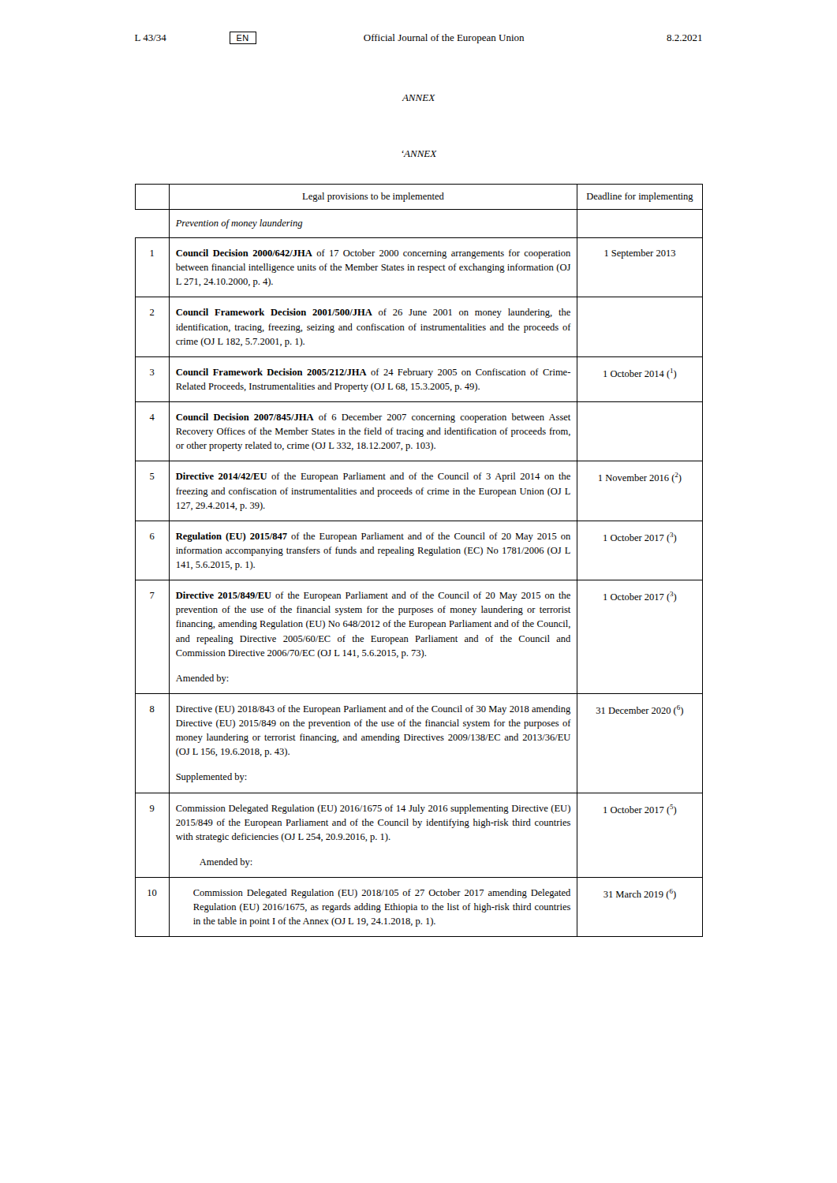L 43/34
EN
Official Journal of the European Union
8.2.2021
ANNEX
‘ANNEX
| | Legal provisions to be implemented | Deadline for implementing |
| --- | --- | --- |
| | Prevention of money laundering | |
| 1 | Council Decision 2000/642/JHA of 17 October 2000 concerning arrangements for cooperation between financial intelligence units of the Member States in respect of exchanging information (OJ L 271, 24.10.2000, p. 4). | 1 September 2013 |
| 2 | Council Framework Decision 2001/500/JHA of 26 June 2001 on money laundering, the identification, tracing, freezing, seizing and confiscation of instrumentalities and the proceeds of crime (OJ L 182, 5.7.2001, p. 1). | |
| 3 | Council Framework Decision 2005/212/JHA of 24 February 2005 on Confiscation of Crime-Related Proceeds, Instrumentalities and Property (OJ L 68, 15.3.2005, p. 49). | 1 October 2014 ( 1 ) |
| 4 | Council Decision 2007/845/JHA of 6 December 2007 concerning cooperation between Asset Recovery Offices of the Member States in the field of tracing and identification of proceeds from, or other property related to, crime (OJ L 332, 18.12.2007, p. 103). | |
| 5 | Directive 2014/42/EU of the European Parliament and of the Council of 3 April 2014 on the freezing and confiscation of instrumentalities and proceeds of crime in the European Union (OJ L 127, 29.4.2014, p. 39). | 1 November 2016 ( 2 ) |
| 6 | Regulation (EU) 2015/847 of the European Parliament and of the Council of 20 May 2015 on information accompanying transfers of funds and repealing Regulation (EC) No 1781/2006 (OJ L 141, 5.6.2015, p. 1). | 1 October 2017 ( 3 ) |
| 7 | Directive 2015/849/EU of the European Parliament and of the Council of 20 May 2015 on the prevention of the use of the financial system for the purposes of money laundering or terrorist financing, amending Regulation (EU) No 648/2012 of the European Parliament and of the Council, and repealing Directive 2005/60/EC of the European Parliament and of the Council and Commission Directive 2006/70/EC (OJ L 141, 5.6.2015, p. 73). Amended by: | 1 October 2017 ( 3 ) |
| 8 | Directive (EU) 2018/843 of the European Parliament and of the Council of 30 May 2018 amending Directive (EU) 2015/849 on the prevention of the use of the financial system for the purposes of money laundering or terrorist financing, and amending Directives 2009/138/EC and 2013/36/EU (OJ L 156, 19.6.2018, p. 43). Supplemented by: | 31 December 2020 ( 6 ) |
| 9 | Commission Delegated Regulation (EU) 2016/1675 of 14 July 2016 supplementing Directive (EU) 2015/849 of the European Parliament and of the Council by identifying high-risk third countries with strategic deficiencies (OJ L 254, 20.9.2016, p. 1). Amended by: | 1 October 2017 ( 5 ) |
| 10 | Commission Delegated Regulation (EU) 2018/105 of 27 October 2017 amending Delegated Regulation (EU) 2016/1675, as regards adding Ethiopia to the list of high-risk third countries in the table in point I of the Annex (OJ L 19, 24.1.2018, p. 1). | 31 March 2019 ( 6 ) |